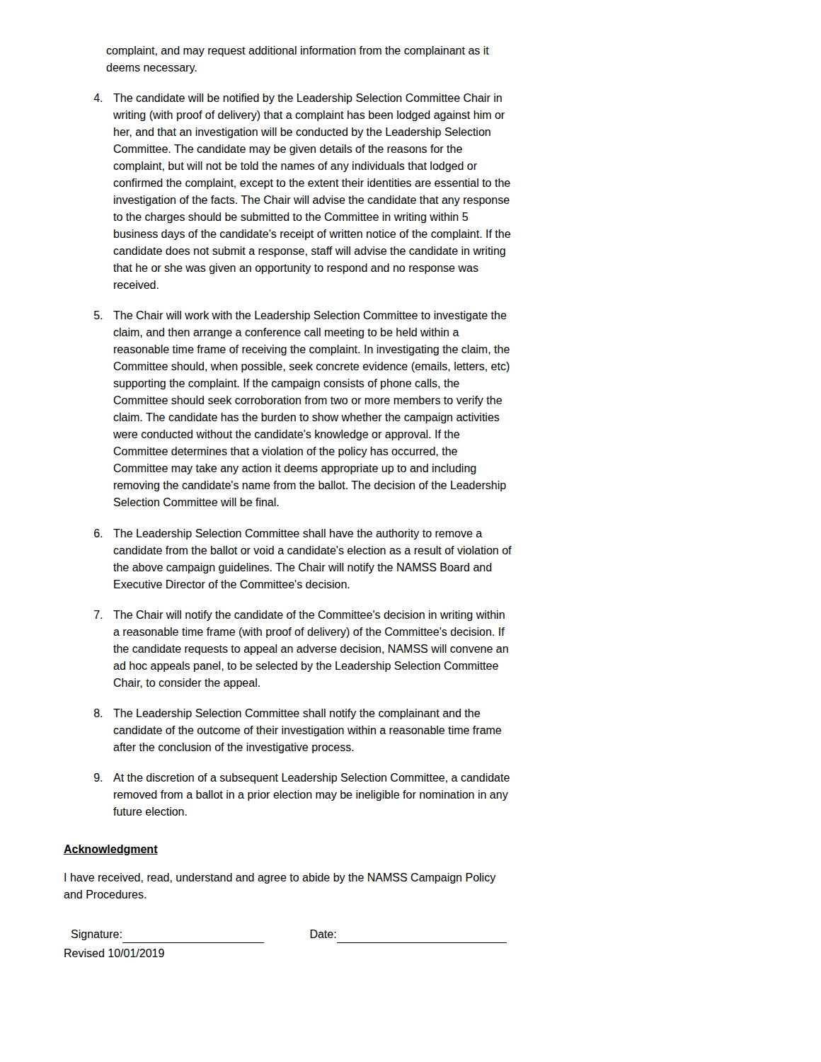complaint, and may request additional information from the complainant as it deems necessary.
The candidate will be notified by the Leadership Selection Committee Chair in writing (with proof of delivery) that a complaint has been lodged against him or her, and that an investigation will be conducted by the Leadership Selection Committee. The candidate may be given details of the reasons for the complaint, but will not be told the names of any individuals that lodged or confirmed the complaint, except to the extent their identities are essential to the investigation of the facts. The Chair will advise the candidate that any response to the charges should be submitted to the Committee in writing within 5 business days of the candidate's receipt of written notice of the complaint. If the candidate does not submit a response, staff will advise the candidate in writing that he or she was given an opportunity to respond and no response was received.
The Chair will work with the Leadership Selection Committee to investigate the claim, and then arrange a conference call meeting to be held within a reasonable time frame of receiving the complaint. In investigating the claim, the Committee should, when possible, seek concrete evidence (emails, letters, etc) supporting the complaint. If the campaign consists of phone calls, the Committee should seek corroboration from two or more members to verify the claim. The candidate has the burden to show whether the campaign activities were conducted without the candidate's knowledge or approval. If the Committee determines that a violation of the policy has occurred, the Committee may take any action it deems appropriate up to and including removing the candidate's name from the ballot. The decision of the Leadership Selection Committee will be final.
The Leadership Selection Committee shall have the authority to remove a candidate from the ballot or void a candidate's election as a result of violation of the above campaign guidelines. The Chair will notify the NAMSS Board and Executive Director of the Committee's decision.
The Chair will notify the candidate of the Committee's decision in writing within a reasonable time frame (with proof of delivery) of the Committee's decision. If the candidate requests to appeal an adverse decision, NAMSS will convene an ad hoc appeals panel, to be selected by the Leadership Selection Committee Chair, to consider the appeal.
The Leadership Selection Committee shall notify the complainant and the candidate of the outcome of their investigation within a reasonable time frame after the conclusion of the investigative process.
At the discretion of a subsequent Leadership Selection Committee, a candidate removed from a ballot in a prior election may be ineligible for nomination in any future election.
Acknowledgment
I have received, read, understand and agree to abide by the NAMSS Campaign Policy and Procedures.
Signature: Date:
Revised 10/01/2019